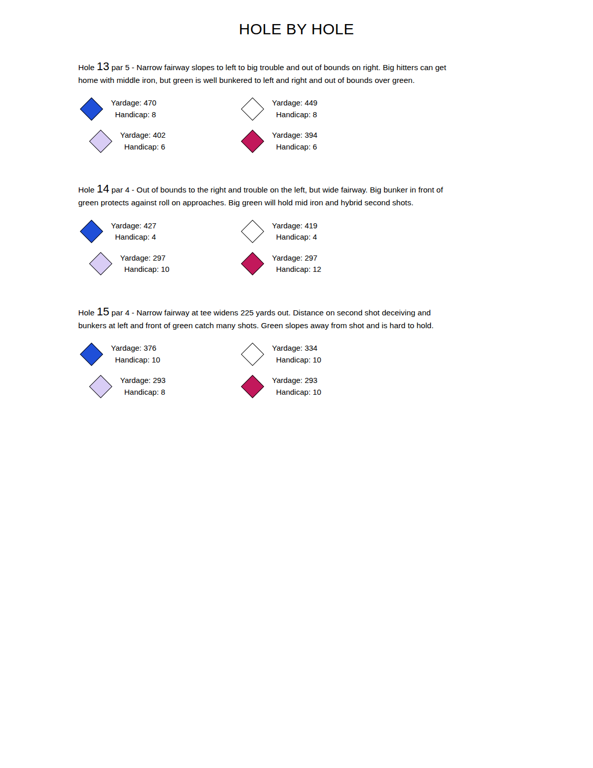HOLE BY HOLE
Hole 13 par 5 - Narrow fairway slopes to left to big trouble and out of bounds on right. Big hitters can get home with middle iron, but green is well bunkered to left and right and out of bounds over green.
Yardage: 470Handicap: 8
Yardage: 449Handicap: 8
Yardage: 402Handicap: 6
Yardage: 394Handicap: 6
Hole 14 par 4 - Out of bounds to the right and trouble on the left, but wide fairway. Big bunker in front of green protects against roll on approaches. Big green will hold mid iron and hybrid second shots.
Yardage: 427Handicap: 4
Yardage: 419Handicap: 4
Yardage: 297Handicap: 10
Yardage: 297Handicap: 12
Hole 15 par 4 - Narrow fairway at tee widens 225 yards out. Distance on second shot deceiving and bunkers at left and front of green catch many shots. Green slopes away from shot and is hard to hold.
Yardage: 376Handicap: 10
Yardage: 334Handicap: 10
Yardage: 293Handicap: 8
Yardage: 293Handicap: 10